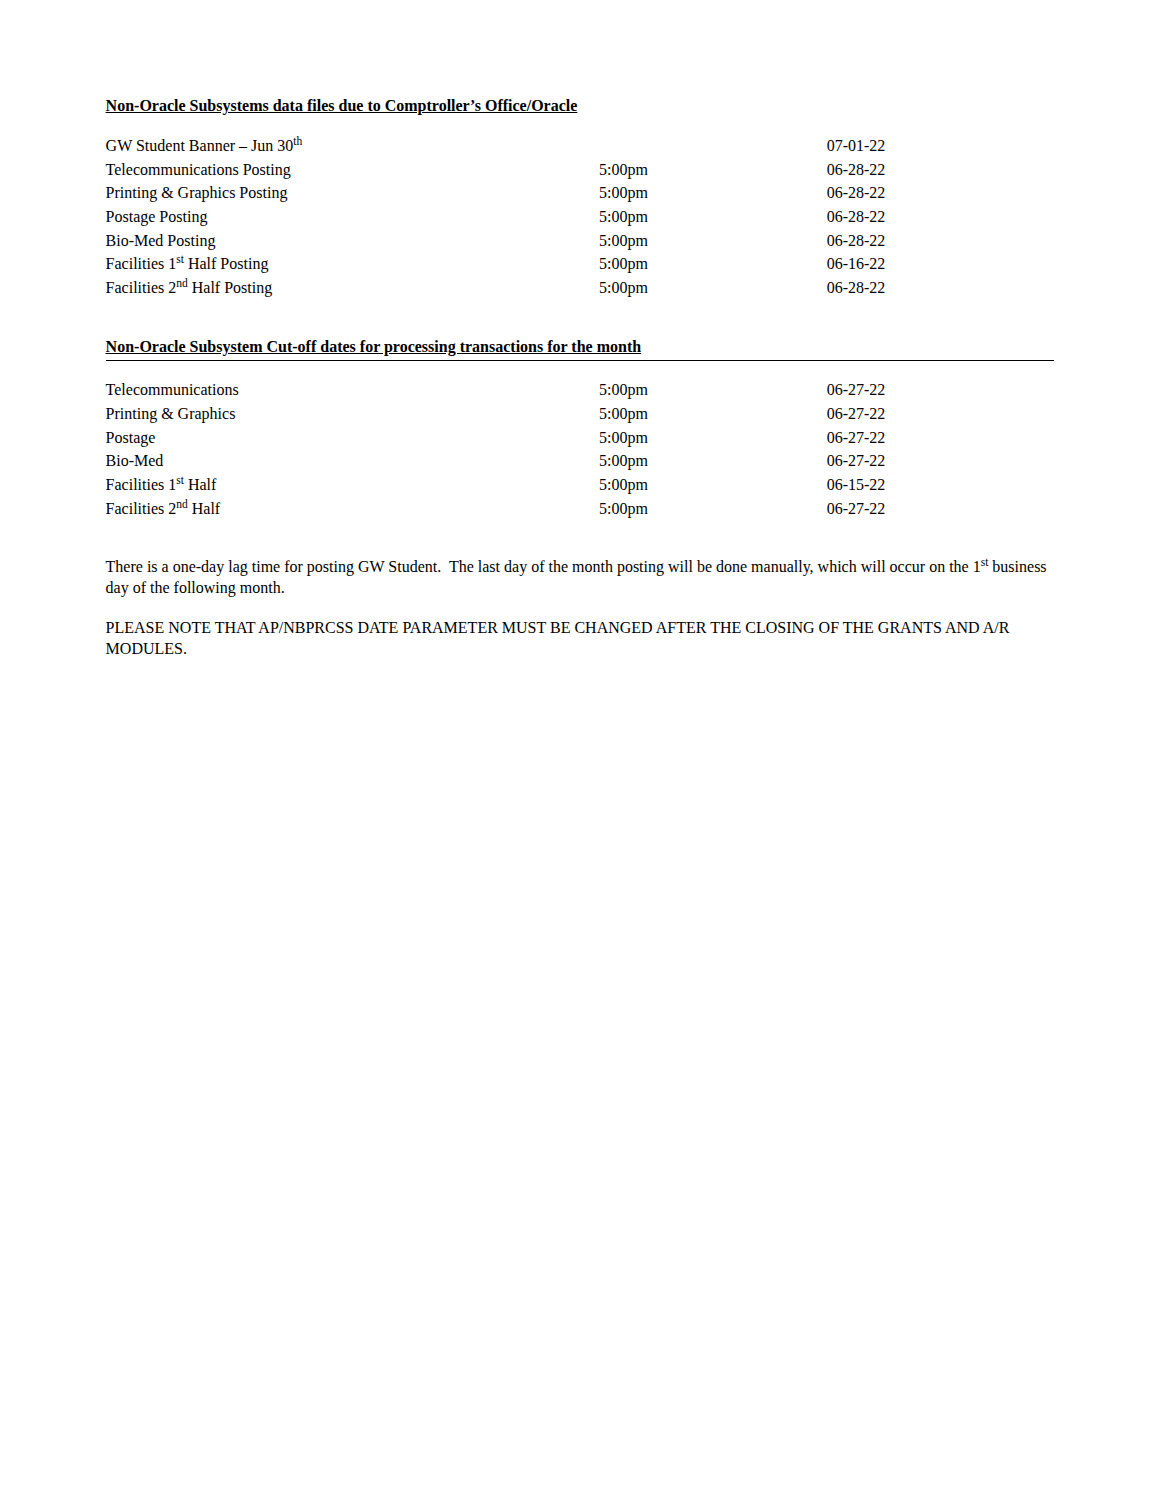Non-Oracle Subsystems data files due to Comptroller’s Office/Oracle
| GW Student Banner – Jun 30 th | | 07-01-22 |
| Telecommunications Posting | 5:00pm | 06-28-22 |
| Printing & Graphics Posting | 5:00pm | 06-28-22 |
| Postage Posting | 5:00pm | 06-28-22 |
| Bio-Med Posting | 5:00pm | 06-28-22 |
| Facilities 1 st Half Posting | 5:00pm | 06-16-22 |
| Facilities 2 nd Half Posting | 5:00pm | 06-28-22 |
Non-Oracle Subsystem Cut-off dates for processing transactions for the month
| Telecommunications | 5:00pm | 06-27-22 |
| Printing & Graphics | 5:00pm | 06-27-22 |
| Postage | 5:00pm | 06-27-22 |
| Bio-Med | 5:00pm | 06-27-22 |
| Facilities 1 st Half | 5:00pm | 06-15-22 |
| Facilities 2 nd Half | 5:00pm | 06-27-22 |
There is a one-day lag time for posting GW Student. The last day of the month posting will be done manually, which will occur on the 1st business day of the following month.
Please note that AP/NBPRCSS date parameter must be changed after the closing of the Grants and A/R modules.